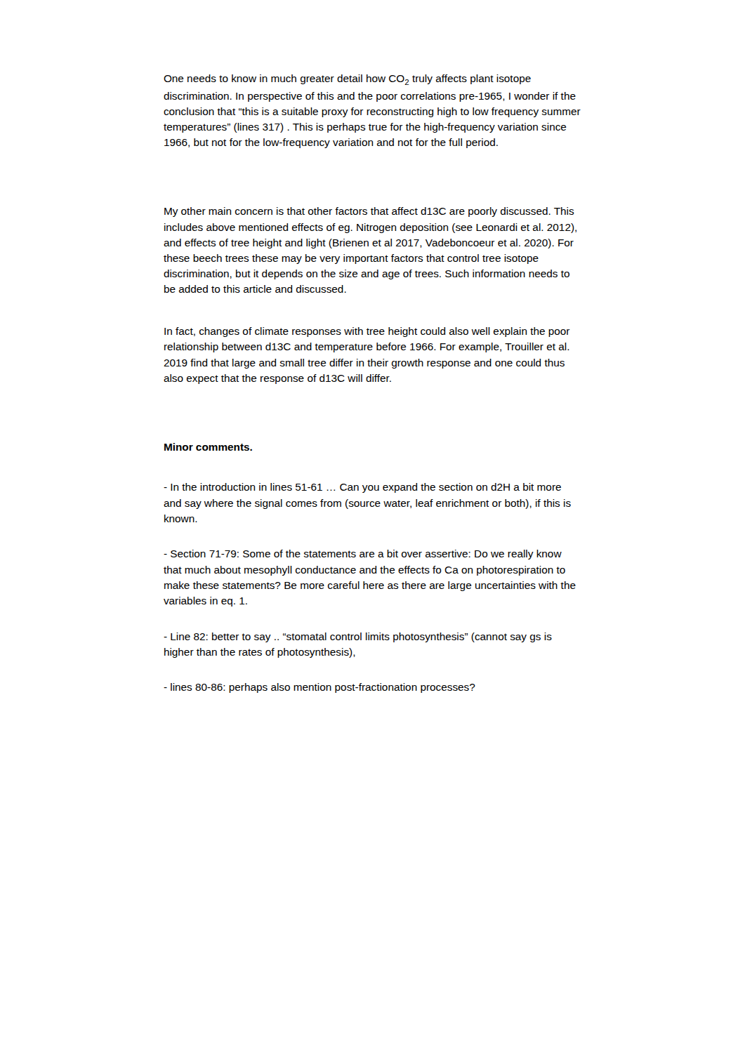One needs to know in much greater detail how CO2 truly affects plant isotope discrimination. In perspective of this and the poor correlations pre-1965, I wonder if the conclusion that “this is a suitable proxy for reconstructing high to low frequency summer temperatures” (lines 317) . This is perhaps true for the high-frequency variation since 1966, but not for the low-frequency variation and not for the full period.
My other main concern is that other factors that affect d13C are poorly discussed. This includes above mentioned effects of eg. Nitrogen deposition (see Leonardi et al. 2012), and effects of tree height and light (Brienen et al 2017, Vadeboncoeur et al. 2020). For these beech trees these may be very important factors that control tree isotope discrimination, but it depends on the size and age of trees. Such information needs to be added to this article and discussed.
In fact, changes of climate responses with tree height could also well explain the poor relationship between d13C and temperature before 1966. For example, Trouiller et al. 2019 find that large and small tree differ in their growth response and one could thus also expect that the response of d13C will differ.
Minor comments.
- In the introduction in lines 51-61 … Can you expand the section on d2H a bit more and say where the signal comes from (source water, leaf enrichment or both), if this is known.
- Section 71-79: Some of the statements are a bit over assertive: Do we really know that much about mesophyll conductance and the effects fo Ca on photorespiration to make these statements? Be more careful here as there are large uncertainties with the variables in eq. 1.
- Line 82: better to say .. “stomatal control limits photosynthesis” (cannot say gs is higher than the rates of photosynthesis),
- lines 80-86: perhaps also mention post-fractionation processes?